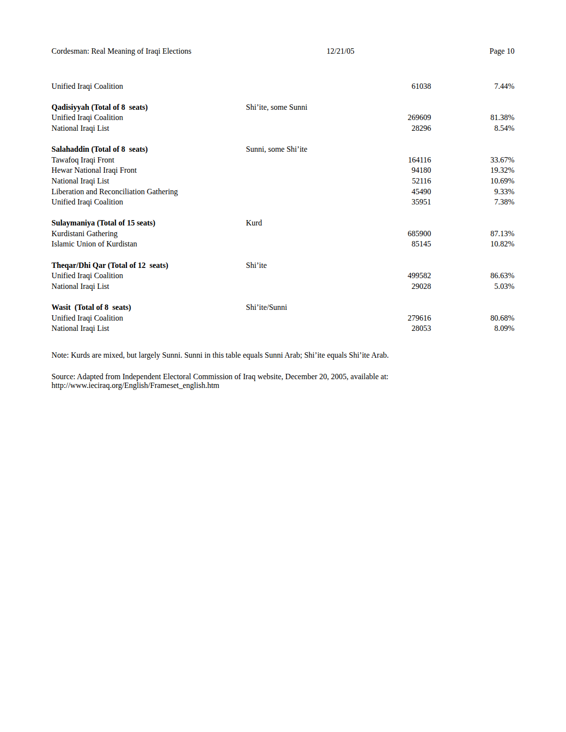Cordesman: Real Meaning of Iraqi Elections
12/21/05
Page 10
| Unified Iraqi Coalition | | 61038 | 7.44% |
| Qadisiyyah (Total of 8 seats) | Shi’ite, some Sunni | | |
| Unified Iraqi Coalition | | 269609 | 81.38% |
| National Iraqi List | | 28296 | 8.54% |
| Salahaddin (Total of 8 seats) | Sunni, some Shi’ite | | |
| Tawafoq Iraqi Front | | 164116 | 33.67% |
| Hewar National Iraqi Front | | 94180 | 19.32% |
| National Iraqi List | | 52116 | 10.69% |
| Liberation and Reconciliation Gathering | | 45490 | 9.33% |
| Unified Iraqi Coalition | | 35951 | 7.38% |
| Sulaymaniya (Total of 15 seats) | Kurd | | |
| Kurdistani Gathering | | 685900 | 87.13% |
| Islamic Union of Kurdistan | | 85145 | 10.82% |
| Theqar/Dhi Qar (Total of 12 seats) | Shi’ite | | |
| Unified Iraqi Coalition | | 499582 | 86.63% |
| National Iraqi List | | 29028 | 5.03% |
| Wasit (Total of 8 seats) | Shi’ite/Sunni | | |
| Unified Iraqi Coalition | | 279616 | 80.68% |
| National Iraqi List | | 28053 | 8.09% |
Note: Kurds are mixed, but largely Sunni. Sunni in this table equals Sunni Arab; Shi’ite equals Shi’ite Arab.
Source: Adapted from Independent Electoral Commission of Iraq website, December 20, 2005, available at:
http://www.ieciraq.org/English/Frameset_english.htm